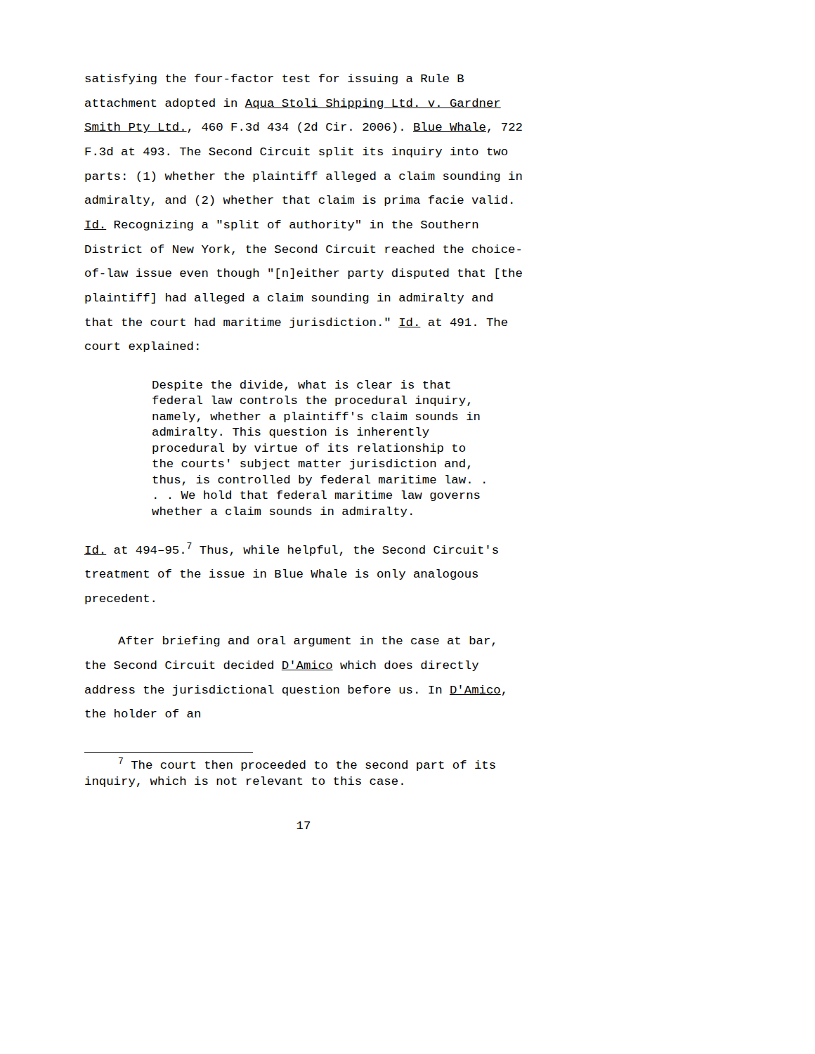satisfying the four-factor test for issuing a Rule B attachment adopted in Aqua Stoli Shipping Ltd. v. Gardner Smith Pty Ltd., 460 F.3d 434 (2d Cir. 2006). Blue Whale, 722 F.3d at 493. The Second Circuit split its inquiry into two parts: (1) whether the plaintiff alleged a claim sounding in admiralty, and (2) whether that claim is prima facie valid. Id. Recognizing a "split of authority" in the Southern District of New York, the Second Circuit reached the choice-of-law issue even though "[n]either party disputed that [the plaintiff] had alleged a claim sounding in admiralty and that the court had maritime jurisdiction." Id. at 491. The court explained:
Despite the divide, what is clear is that federal law controls the procedural inquiry, namely, whether a plaintiff's claim sounds in admiralty. This question is inherently procedural by virtue of its relationship to the courts' subject matter jurisdiction and, thus, is controlled by federal maritime law. . . . We hold that federal maritime law governs whether a claim sounds in admiralty.
Id. at 494–95.7 Thus, while helpful, the Second Circuit's treatment of the issue in Blue Whale is only analogous precedent.
After briefing and oral argument in the case at bar, the Second Circuit decided D'Amico which does directly address the jurisdictional question before us. In D'Amico, the holder of an
7 The court then proceeded to the second part of its inquiry, which is not relevant to this case.
17